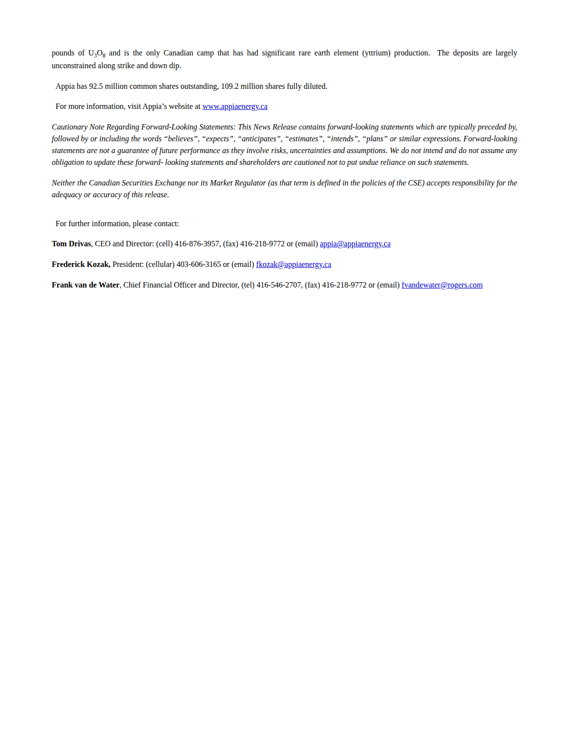pounds of U3O8 and is the only Canadian camp that has had significant rare earth element (yttrium) production. The deposits are largely unconstrained along strike and down dip.
Appia has 92.5 million common shares outstanding, 109.2 million shares fully diluted.
For more information, visit Appia’s website at www.appiaenergy.ca
Cautionary Note Regarding Forward-Looking Statements: This News Release contains forward-looking statements which are typically preceded by, followed by or including the words “believes”, “expects”, “anticipates”, “estimates”, “intends”, “plans” or similar expressions. Forward-looking statements are not a guarantee of future performance as they involve risks, uncertainties and assumptions. We do not intend and do not assume any obligation to update these forward- looking statements and shareholders are cautioned not to put undue reliance on such statements.
Neither the Canadian Securities Exchange nor its Market Regulator (as that term is defined in the policies of the CSE) accepts responsibility for the adequacy or accuracy of this release.
For further information, please contact:
Tom Drivas, CEO and Director: (cell) 416-876-3957, (fax) 416-218-9772 or (email) appia@appiaenergy.ca
Frederick Kozak, President: (cellular) 403-606-3165 or (email) fkozak@appiaenergy.ca
Frank van de Water, Chief Financial Officer and Director, (tel) 416-546-2707, (fax) 416-218-9772 or (email) fvandewater@rogers.com